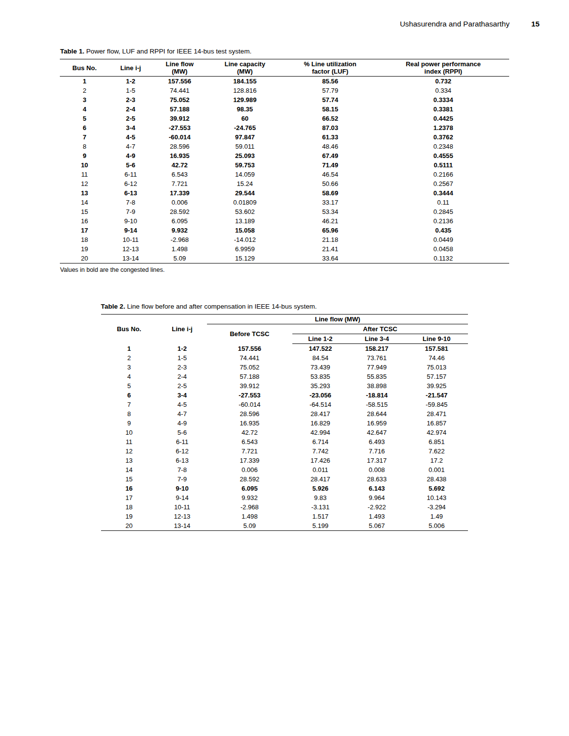Ushasurendra and Parathasarthy 15
Table 1. Power flow, LUF and RPPI for IEEE 14-bus test system.
| Bus No. | Line i-j | Line flow (MW) | Line capacity (MW) | % Line utilization factor (LUF) | Real power performance index (RPPI) |
| --- | --- | --- | --- | --- | --- |
| 1 | 1-2 | 157.556 | 184.155 | 85.56 | 0.732 |
| 2 | 1-5 | 74.441 | 128.816 | 57.79 | 0.334 |
| 3 | 2-3 | 75.052 | 129.989 | 57.74 | 0.3334 |
| 4 | 2-4 | 57.188 | 98.35 | 58.15 | 0.3381 |
| 5 | 2-5 | 39.912 | 60 | 66.52 | 0.4425 |
| 6 | 3-4 | -27.553 | -24.765 | 87.03 | 1.2378 |
| 7 | 4-5 | -60.014 | 97.847 | 61.33 | 0.3762 |
| 8 | 4-7 | 28.596 | 59.011 | 48.46 | 0.2348 |
| 9 | 4-9 | 16.935 | 25.093 | 67.49 | 0.4555 |
| 10 | 5-6 | 42.72 | 59.753 | 71.49 | 0.5111 |
| 11 | 6-11 | 6.543 | 14.059 | 46.54 | 0.2166 |
| 12 | 6-12 | 7.721 | 15.24 | 50.66 | 0.2567 |
| 13 | 6-13 | 17.339 | 29.544 | 58.69 | 0.3444 |
| 14 | 7-8 | 0.006 | 0.01809 | 33.17 | 0.11 |
| 15 | 7-9 | 28.592 | 53.602 | 53.34 | 0.2845 |
| 16 | 9-10 | 6.095 | 13.189 | 46.21 | 0.2136 |
| 17 | 9-14 | 9.932 | 15.058 | 65.96 | 0.435 |
| 18 | 10-11 | -2.968 | -14.012 | 21.18 | 0.0449 |
| 19 | 12-13 | 1.498 | 6.9959 | 21.41 | 0.0458 |
| 20 | 13-14 | 5.09 | 15.129 | 33.64 | 0.1132 |
Values in bold are the congested lines.
Table 2. Line flow before and after compensation in IEEE 14-bus system.
| Bus No. | Line i-j | Line flow (MW) |
| --- | --- | --- |
| Before TCSC | After TCSC |
| Line 1-2 | Line 3-4 | Line 9-10 |
| 1 | 1-2 | 157.556 | 147.522 | 158.217 | 157.581 |
| 2 | 1-5 | 74.441 | 84.54 | 73.761 | 74.46 |
| 3 | 2-3 | 75.052 | 73.439 | 77.949 | 75.013 |
| 4 | 2-4 | 57.188 | 53.835 | 55.835 | 57.157 |
| 5 | 2-5 | 39.912 | 35.293 | 38.898 | 39.925 |
| 6 | 3-4 | -27.553 | -23.056 | -18.814 | -21.547 |
| 7 | 4-5 | -60.014 | -64.514 | -58.515 | -59.845 |
| 8 | 4-7 | 28.596 | 28.417 | 28.644 | 28.471 |
| 9 | 4-9 | 16.935 | 16.829 | 16.959 | 16.857 |
| 10 | 5-6 | 42.72 | 42.994 | 42.647 | 42.974 |
| 11 | 6-11 | 6.543 | 6.714 | 6.493 | 6.851 |
| 12 | 6-12 | 7.721 | 7.742 | 7.716 | 7.622 |
| 13 | 6-13 | 17.339 | 17.426 | 17.317 | 17.2 |
| 14 | 7-8 | 0.006 | 0.011 | 0.008 | 0.001 |
| 15 | 7-9 | 28.592 | 28.417 | 28.633 | 28.438 |
| 16 | 9-10 | 6.095 | 5.926 | 6.143 | 5.692 |
| 17 | 9-14 | 9.932 | 9.83 | 9.964 | 10.143 |
| 18 | 10-11 | -2.968 | -3.131 | -2.922 | -3.294 |
| 19 | 12-13 | 1.498 | 1.517 | 1.493 | 1.49 |
| 20 | 13-14 | 5.09 | 5.199 | 5.067 | 5.006 |